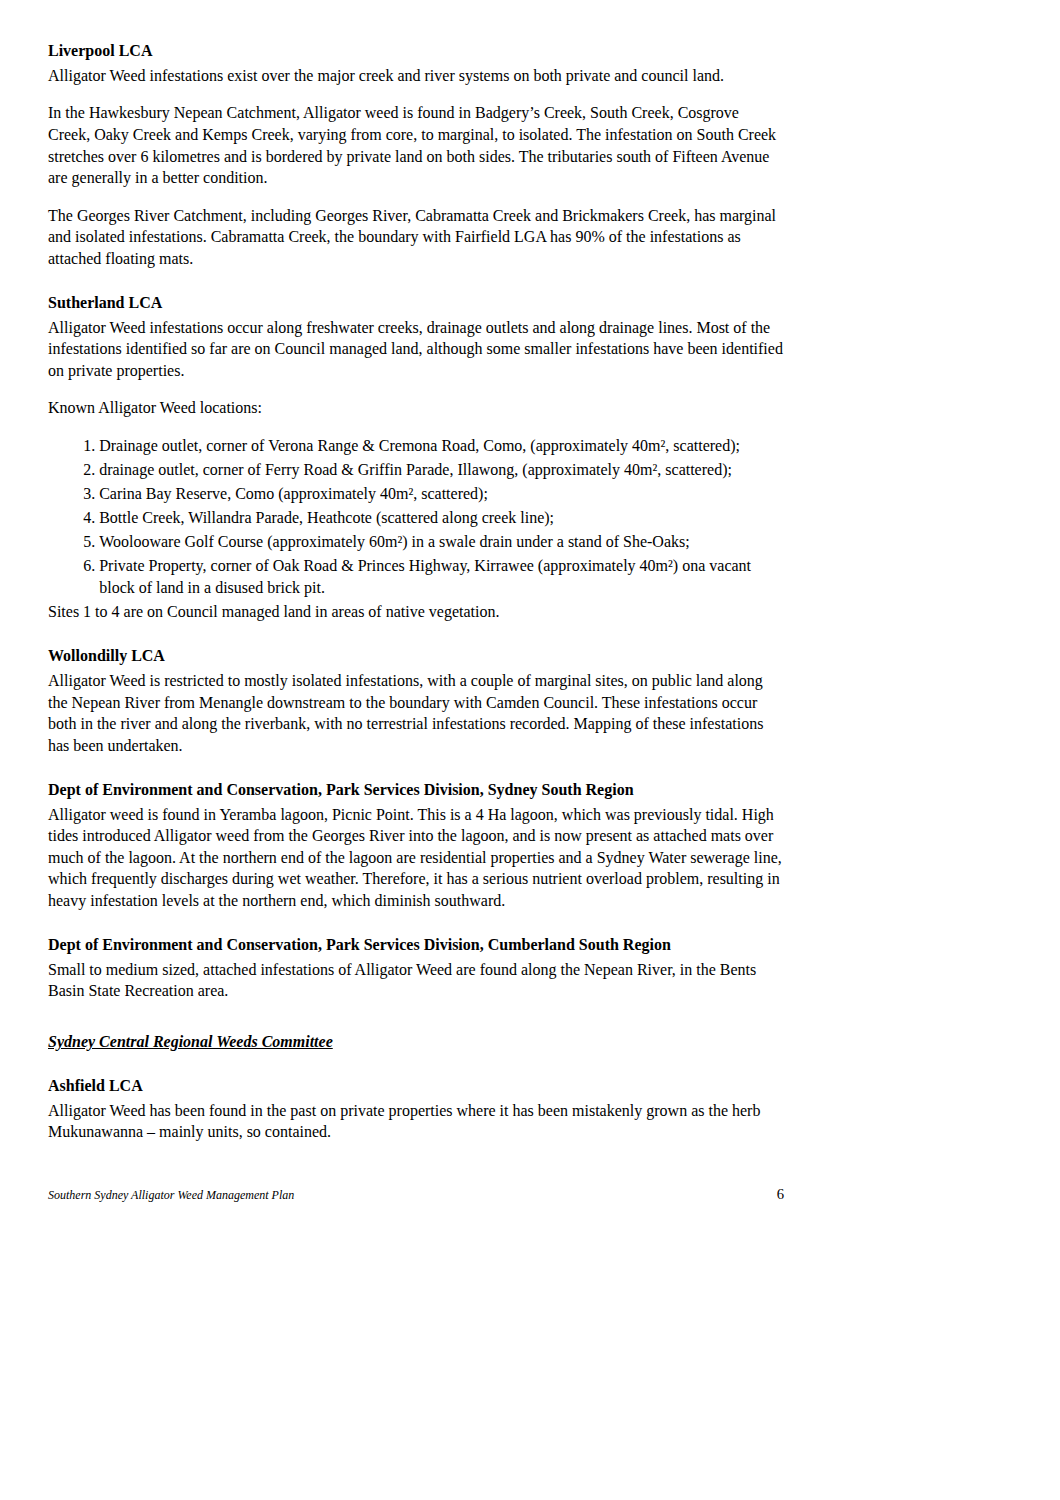Liverpool LCA
Alligator Weed infestations exist over the major creek and river systems on both private and council land.
In the Hawkesbury Nepean Catchment, Alligator weed is found in Badgery’s Creek, South Creek, Cosgrove Creek, Oaky Creek and Kemps Creek, varying from core, to marginal, to isolated. The infestation on South Creek stretches over 6 kilometres and is bordered by private land on both sides. The tributaries south of Fifteen Avenue are generally in a better condition.
The Georges River Catchment, including Georges River, Cabramatta Creek and Brickmakers Creek, has marginal and isolated infestations. Cabramatta Creek, the boundary with Fairfield LGA has 90% of the infestations as attached floating mats.
Sutherland LCA
Alligator Weed infestations occur along freshwater creeks, drainage outlets and along drainage lines. Most of the infestations identified so far are on Council managed land, although some smaller infestations have been identified on private properties.
Known Alligator Weed locations:
Drainage outlet, corner of Verona Range & Cremona Road, Como, (approximately 40m², scattered);
drainage outlet, corner of Ferry Road & Griffin Parade, Illawong, (approximately 40m², scattered);
Carina Bay Reserve, Como (approximately 40m², scattered);
Bottle Creek, Willandra Parade, Heathcote (scattered along creek line);
Woolooware Golf Course (approximately 60m²) in a swale drain under a stand of She-Oaks;
Private Property, corner of Oak Road & Princes Highway, Kirrawee (approximately 40m²) ona vacant block of land in a disused brick pit.
Sites 1 to 4 are on Council managed land in areas of native vegetation.
Wollondilly LCA
Alligator Weed is restricted to mostly isolated infestations, with a couple of marginal sites, on public land along the Nepean River from Menangle downstream to the boundary with Camden Council. These infestations occur both in the river and along the riverbank, with no terrestrial infestations recorded. Mapping of these infestations has been undertaken.
Dept of Environment and Conservation, Park Services Division, Sydney South Region
Alligator weed is found in Yeramba lagoon, Picnic Point. This is a 4 Ha lagoon, which was previously tidal. High tides introduced Alligator weed from the Georges River into the lagoon, and is now present as attached mats over much of the lagoon. At the northern end of the lagoon are residential properties and a Sydney Water sewerage line, which frequently discharges during wet weather. Therefore, it has a serious nutrient overload problem, resulting in heavy infestation levels at the northern end, which diminish southward.
Dept of Environment and Conservation, Park Services Division, Cumberland South Region
Small to medium sized, attached infestations of Alligator Weed are found along the Nepean River, in the Bents Basin State Recreation area.
Sydney Central Regional Weeds Committee
Ashfield LCA
Alligator Weed has been found in the past on private properties where it has been mistakenly grown as the herb Mukunawanna – mainly units, so contained.
Southern Sydney Alligator Weed Management Plan 6